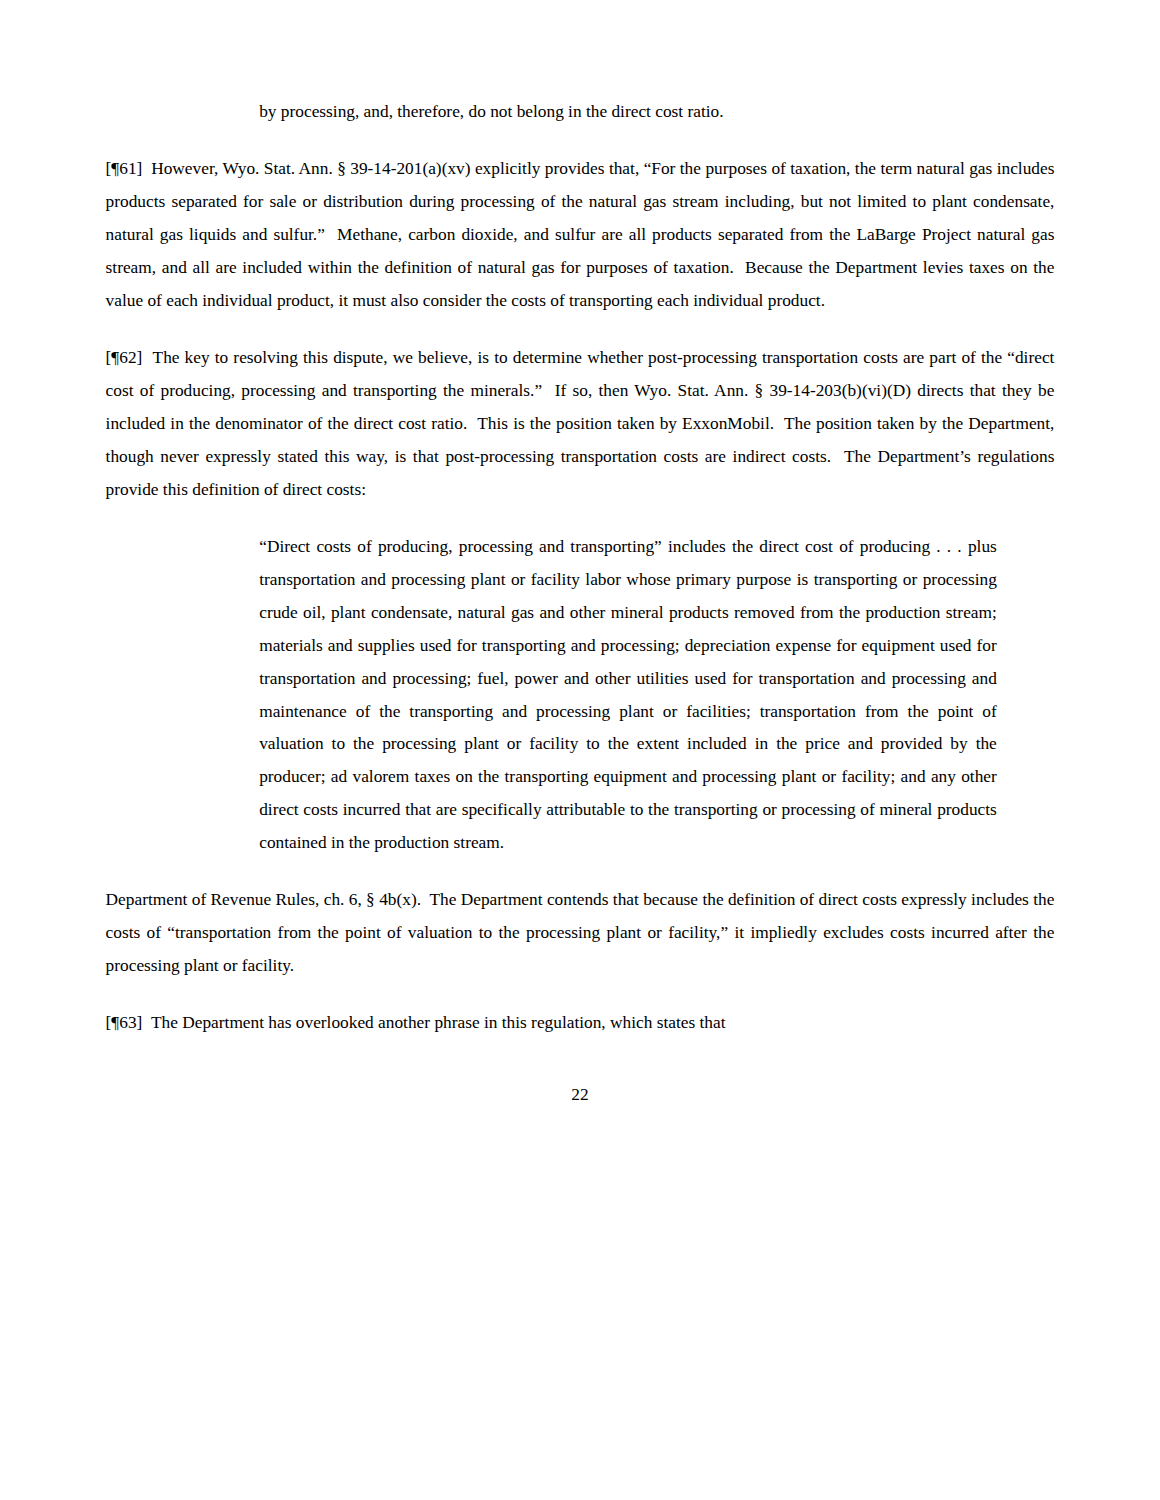by processing, and, therefore, do not belong in the direct cost ratio.
[¶61] However, Wyo. Stat. Ann. § 39-14-201(a)(xv) explicitly provides that, “For the purposes of taxation, the term natural gas includes products separated for sale or distribution during processing of the natural gas stream including, but not limited to plant condensate, natural gas liquids and sulfur.” Methane, carbon dioxide, and sulfur are all products separated from the LaBarge Project natural gas stream, and all are included within the definition of natural gas for purposes of taxation. Because the Department levies taxes on the value of each individual product, it must also consider the costs of transporting each individual product.
[¶62] The key to resolving this dispute, we believe, is to determine whether post-processing transportation costs are part of the “direct cost of producing, processing and transporting the minerals.” If so, then Wyo. Stat. Ann. § 39-14-203(b)(vi)(D) directs that they be included in the denominator of the direct cost ratio. This is the position taken by ExxonMobil. The position taken by the Department, though never expressly stated this way, is that post-processing transportation costs are indirect costs. The Department’s regulations provide this definition of direct costs:
“Direct costs of producing, processing and transporting” includes the direct cost of producing . . . plus transportation and processing plant or facility labor whose primary purpose is transporting or processing crude oil, plant condensate, natural gas and other mineral products removed from the production stream; materials and supplies used for transporting and processing; depreciation expense for equipment used for transportation and processing; fuel, power and other utilities used for transportation and processing and maintenance of the transporting and processing plant or facilities; transportation from the point of valuation to the processing plant or facility to the extent included in the price and provided by the producer; ad valorem taxes on the transporting equipment and processing plant or facility; and any other direct costs incurred that are specifically attributable to the transporting or processing of mineral products contained in the production stream.
Department of Revenue Rules, ch. 6, § 4b(x). The Department contends that because the definition of direct costs expressly includes the costs of “transportation from the point of valuation to the processing plant or facility,” it impliedly excludes costs incurred after the processing plant or facility.
[¶63] The Department has overlooked another phrase in this regulation, which states that
22